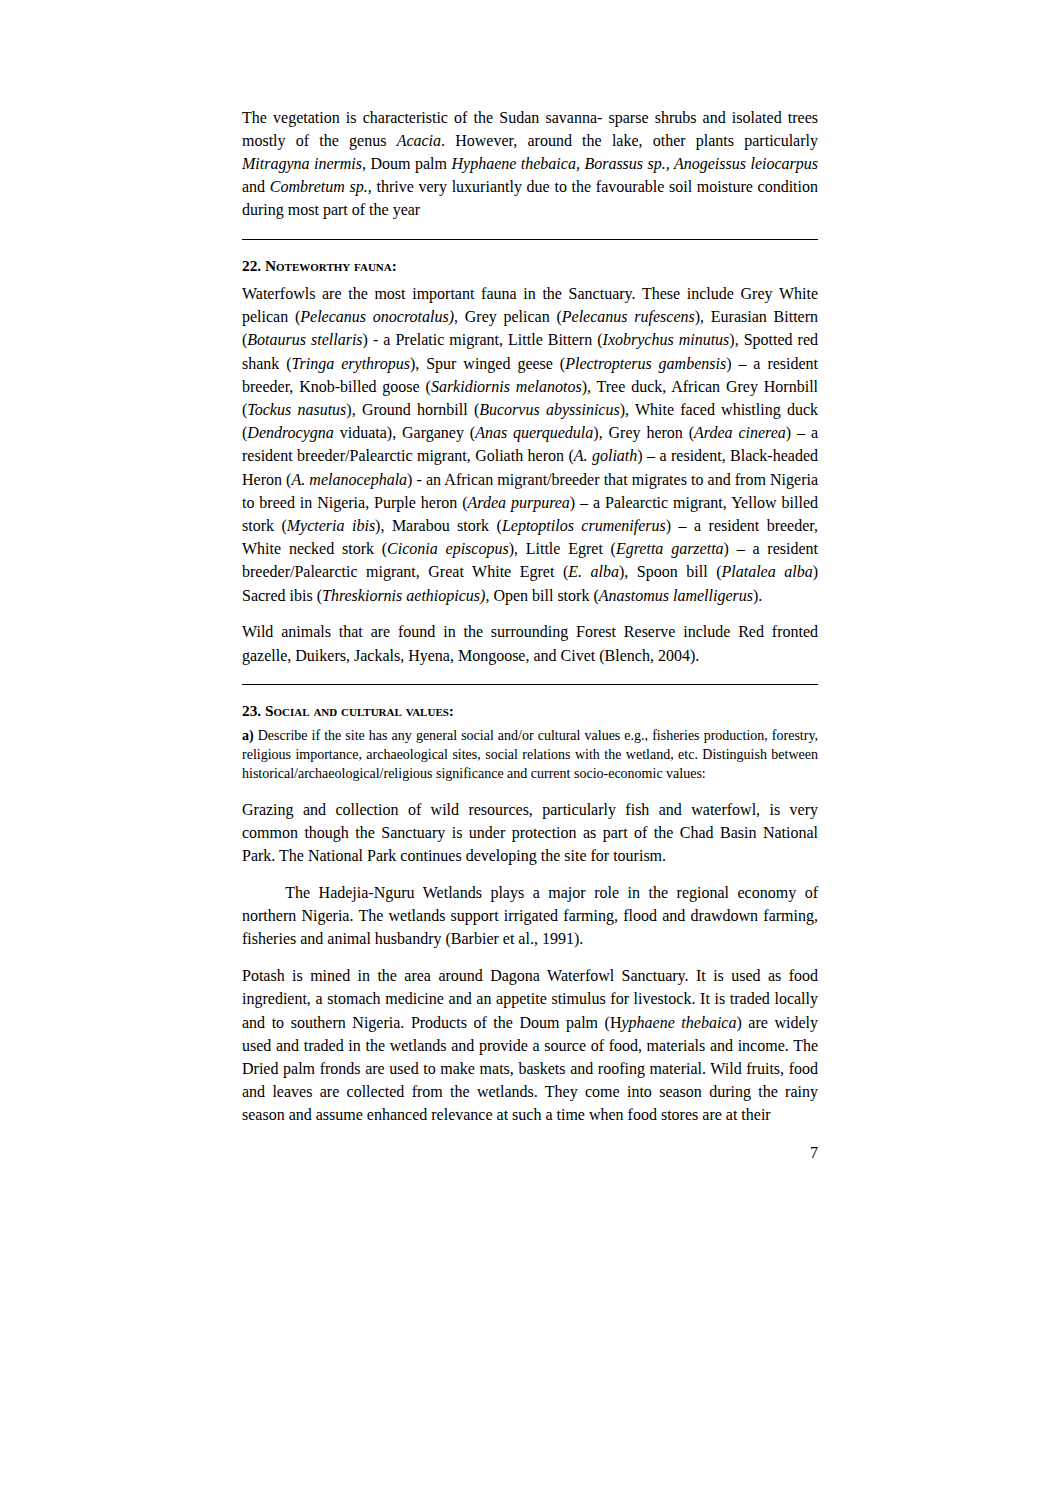The vegetation is characteristic of the Sudan savanna- sparse shrubs and isolated trees mostly of the genus Acacia. However, around the lake, other plants particularly Mitragyna inermis, Doum palm Hyphaene thebaica, Borassus sp., Anogeissus leiocarpus and Combretum sp., thrive very luxuriantly due to the favourable soil moisture condition during most part of the year
22. Noteworthy fauna:
Waterfowls are the most important fauna in the Sanctuary. These include Grey White pelican (Pelecanus onocrotalus), Grey pelican (Pelecanus rufescens), Eurasian Bittern (Botaurus stellaris) - a Prelatic migrant, Little Bittern (Ixobrychus minutus), Spotted red shank (Tringa erythropus), Spur winged geese (Plectropterus gambensis) – a resident breeder, Knob-billed goose (Sarkidiornis melanotos), Tree duck, African Grey Hornbill (Tockus nasutus), Ground hornbill (Bucorvus abyssinicus), White faced whistling duck (Dendrocygna viduata), Garganey (Anas querquedula), Grey heron (Ardea cinerea) – a resident breeder/Palearctic migrant, Goliath heron (A. goliath) – a resident, Black-headed Heron (A. melanocephala) - an African migrant/breeder that migrates to and from Nigeria to breed in Nigeria, Purple heron (Ardea purpurea) – a Palearctic migrant, Yellow billed stork (Mycteria ibis), Marabou stork (Leptoptilos crumeniferus) – a resident breeder, White necked stork (Ciconia episcopus), Little Egret (Egretta garzetta) – a resident breeder/Palearctic migrant, Great White Egret (E. alba), Spoon bill (Platalea alba) Sacred ibis (Threskiornis aethiopicus), Open bill stork (Anastomus lamelligerus).
Wild animals that are found in the surrounding Forest Reserve include Red fronted gazelle, Duikers, Jackals, Hyena, Mongoose, and Civet (Blench, 2004).
23. Social and cultural values:
a) Describe if the site has any general social and/or cultural values e.g., fisheries production, forestry, religious importance, archaeological sites, social relations with the wetland, etc. Distinguish between historical/archaeological/religious significance and current socio-economic values:
Grazing and collection of wild resources, particularly fish and waterfowl, is very common though the Sanctuary is under protection as part of the Chad Basin National Park. The National Park continues developing the site for tourism.
The Hadejia-Nguru Wetlands plays a major role in the regional economy of northern Nigeria. The wetlands support irrigated farming, flood and drawdown farming, fisheries and animal husbandry (Barbier et al., 1991).
Potash is mined in the area around Dagona Waterfowl Sanctuary. It is used as food ingredient, a stomach medicine and an appetite stimulus for livestock. It is traded locally and to southern Nigeria. Products of the Doum palm (Hyphaene thebaica) are widely used and traded in the wetlands and provide a source of food, materials and income. The Dried palm fronds are used to make mats, baskets and roofing material. Wild fruits, food and leaves are collected from the wetlands. They come into season during the rainy season and assume enhanced relevance at such a time when food stores are at their
7